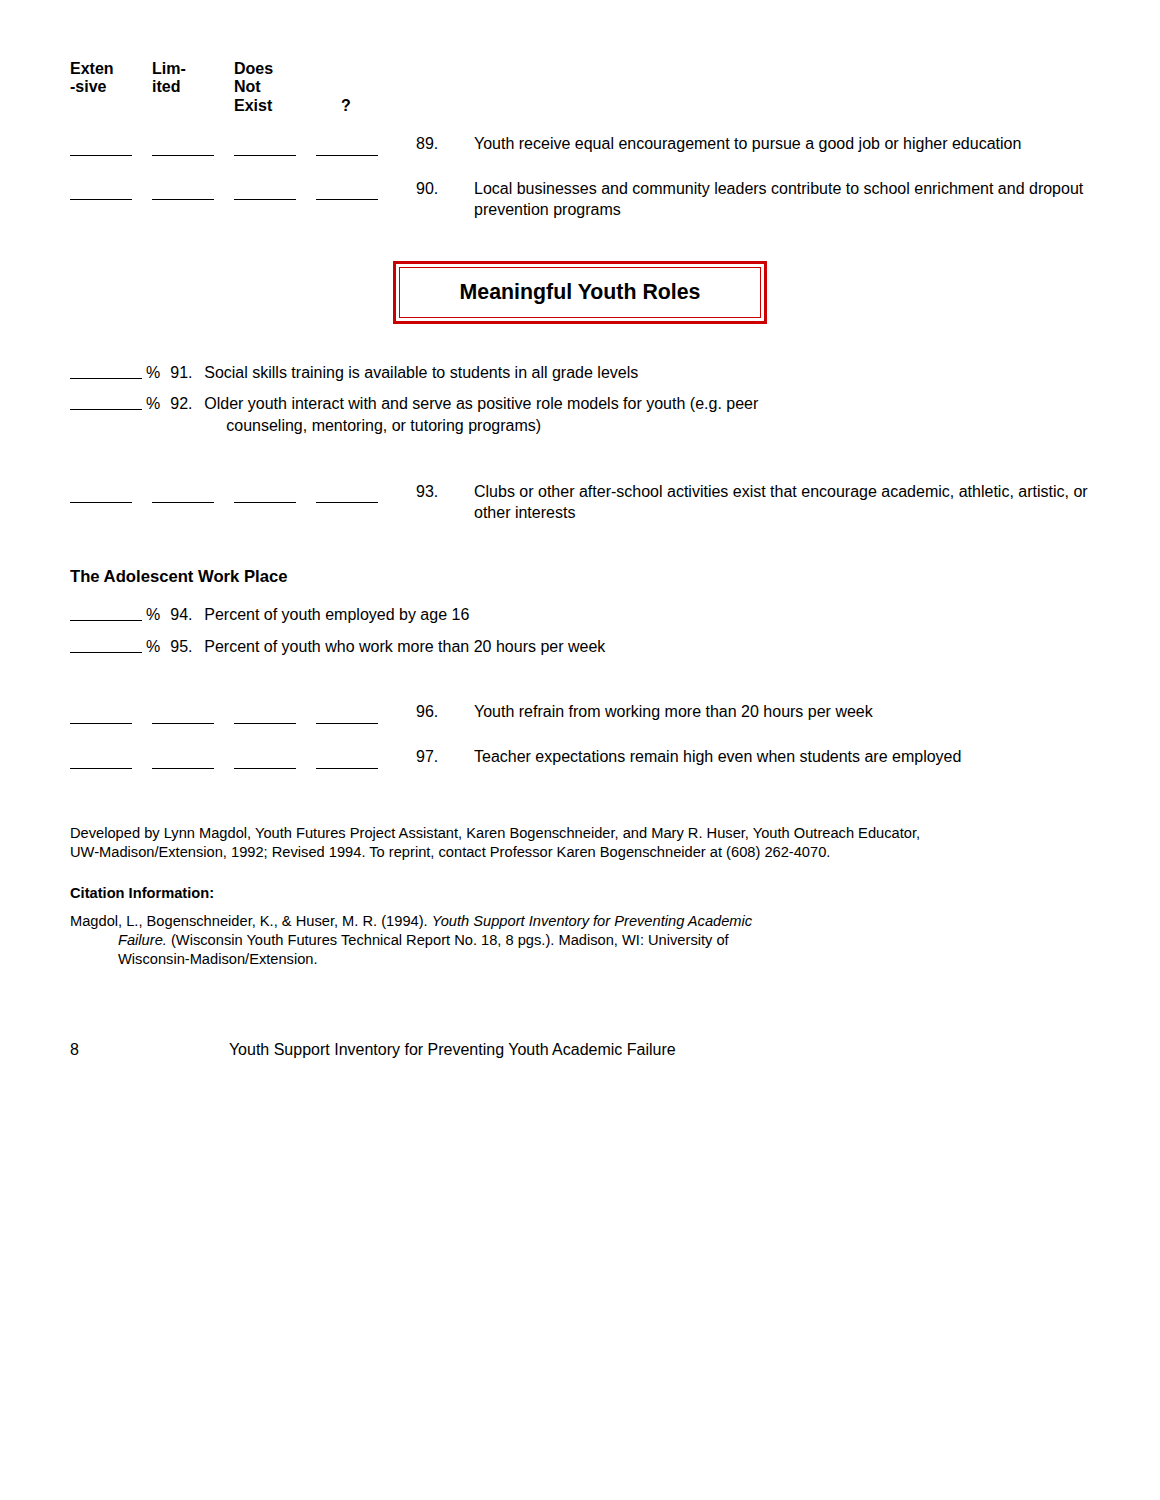Exten
-sive
Lim-
ited
Does
Not
Exist
?
89.
Youth receive equal encouragement to pursue a good job or higher education
90.
Local businesses and community leaders contribute to school enrichment and dropout prevention programs
Meaningful Youth Roles
%
91.
Social skills training is available to students in all grade levels
%
92.
Older youth interact with and serve as positive role models for youth (e.g. peer counseling, mentoring, or tutoring programs)
93.
Clubs or other after-school activities exist that encourage academic, athletic, artistic, or other interests
The Adolescent Work Place
%
94.
Percent of youth employed by age 16
%
95.
Percent of youth who work more than 20 hours per week
96.
Youth refrain from working more than 20 hours per week
97.
Teacher expectations remain high even when students are employed
Developed by Lynn Magdol, Youth Futures Project Assistant, Karen Bogenschneider, and Mary R. Huser, Youth Outreach Educator, UW-Madison/Extension, 1992; Revised 1994. To reprint, contact Professor Karen Bogenschneider at (608) 262-4070.
Citation Information:
Magdol, L., Bogenschneider, K., & Huser, M. R. (1994). Youth Support Inventory for Preventing Academic Failure. (Wisconsin Youth Futures Technical Report No. 18, 8 pgs.). Madison, WI: University of Wisconsin-Madison/Extension.
8
Youth Support Inventory for Preventing Youth Academic Failure